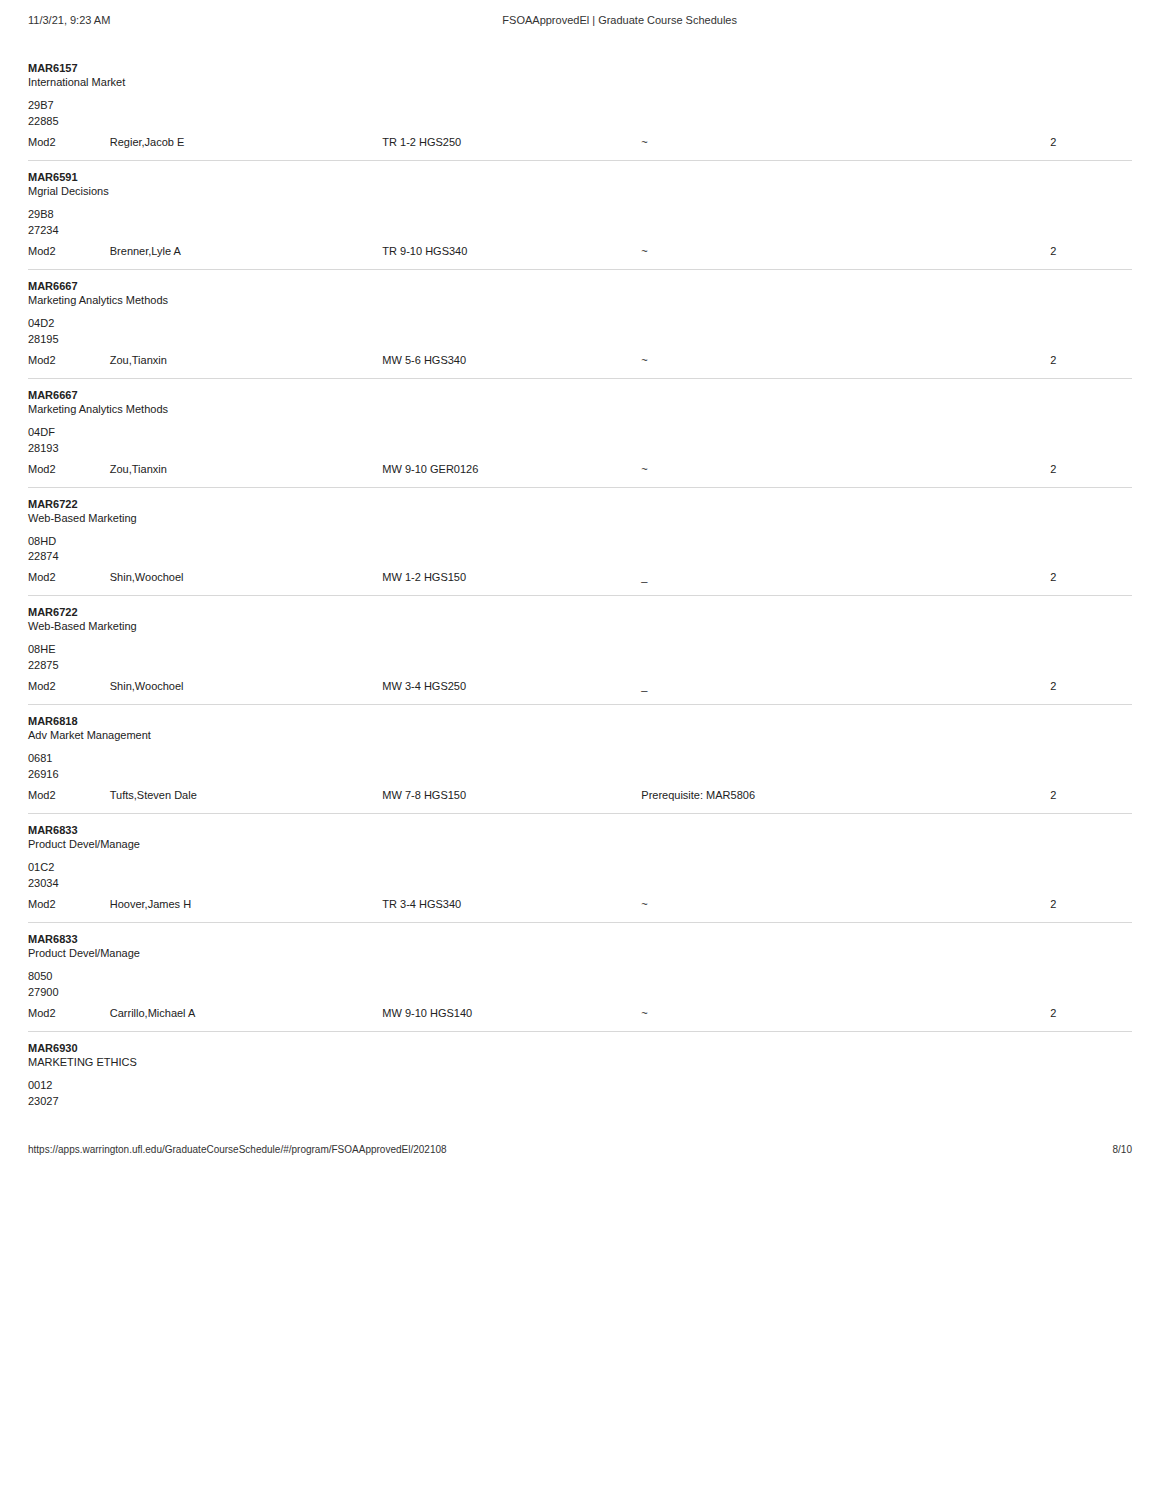11/3/21, 9:23 AM
FSOAApprovedEl | Graduate Course Schedules
| MAR6157 International Market |
| 29B7 22885 |
| Mod2 | Regier,Jacob E | TR 1-2 HGS250 | ~ | 2 |
| MAR6591 Mgrial Decisions |
| 29B8 27234 |
| Mod2 | Brenner,Lyle A | TR 9-10 HGS340 | ~ | 2 |
| MAR6667 Marketing Analytics Methods |
| 04D2 28195 |
| Mod2 | Zou,Tianxin | MW 5-6 HGS340 | ~ | 2 |
| MAR6667 Marketing Analytics Methods |
| 04DF 28193 |
| Mod2 | Zou,Tianxin | MW 9-10 GER0126 | ~ | 2 |
| MAR6722 Web-Based Marketing |
| 08HD 22874 |
| Mod2 | Shin,Woochoel | MW 1-2 HGS150 | _ | 2 |
| MAR6722 Web-Based Marketing |
| 08HE 22875 |
| Mod2 | Shin,Woochoel | MW 3-4 HGS250 | _ | 2 |
| MAR6818 Adv Market Management |
| 0681 26916 |
| Mod2 | Tufts,Steven Dale | MW 7-8 HGS150 | Prerequisite: MAR5806 | 2 |
| MAR6833 Product Devel/Manage |
| 01C2 23034 |
| Mod2 | Hoover,James H | TR 3-4 HGS340 | ~ | 2 |
| MAR6833 Product Devel/Manage |
| 8050 27900 |
| Mod2 | Carrillo,Michael A | MW 9-10 HGS140 | ~ | 2 |
| MAR6930 MARKETING ETHICS |
| 0012 23027 |
https://apps.warrington.ufl.edu/GraduateCourseSchedule/#/program/FSOAApprovedEl/202108
8/10